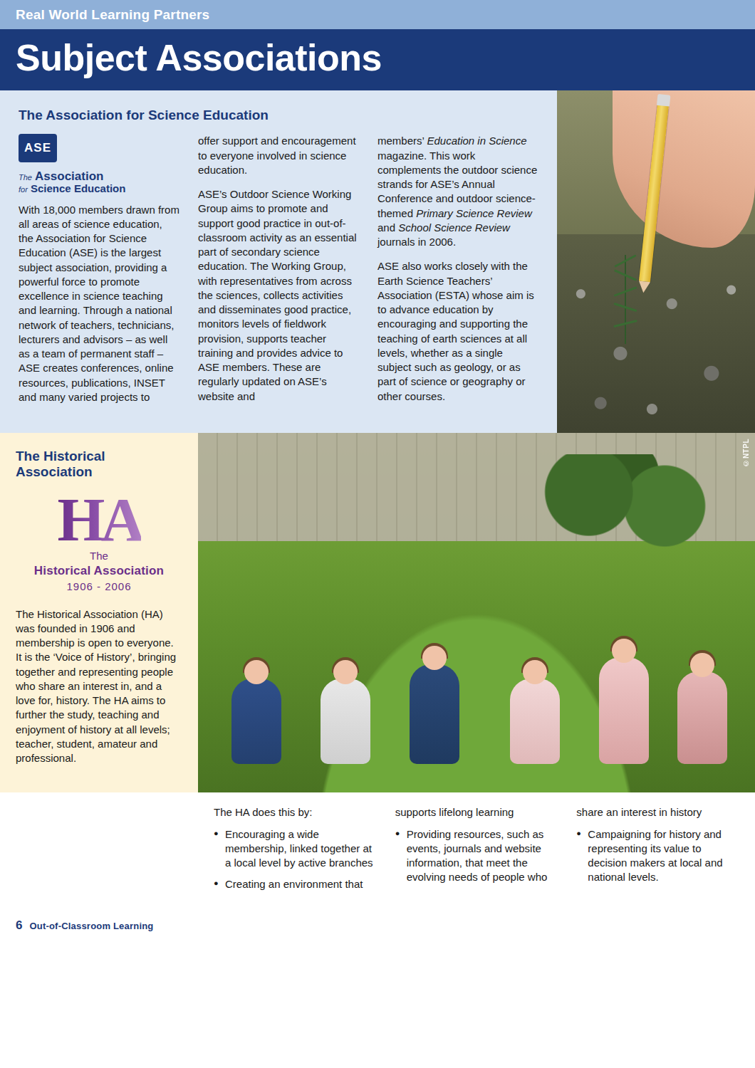Real World Learning Partners
Subject Associations
The Association for Science Education
The Association for Science Education
With 18,000 members drawn from all areas of science education, the Association for Science Education (ASE) is the largest subject association, providing a powerful force to promote excellence in science teaching and learning. Through a national network of teachers, technicians, lecturers and advisors – as well as a team of permanent staff – ASE creates conferences, online resources, publications, INSET and many varied projects to
offer support and encouragement to everyone involved in science education.
ASE’s Outdoor Science Working Group aims to promote and support good practice in out-of-classroom activity as an essential part of secondary science education. The Working Group, with representatives from across the sciences, collects activities and disseminates good practice, monitors levels of fieldwork provision, supports teacher training and provides advice to ASE members. These are regularly updated on ASE’s website and
members’ Education in Science magazine. This work complements the outdoor science strands for ASE’s Annual Conference and outdoor science-themed Primary Science Review and School Science Review journals in 2006.
ASE also works closely with the Earth Science Teachers’ Association (ESTA) whose aim is to advance education by encouraging and supporting the teaching of earth sciences at all levels, whether as a single subject such as geology, or as part of science or geography or other courses.
The Historical
Association
HA The Historical Association 1906 - 2006
The Historical Association (HA) was founded in 1906 and membership is open to everyone. It is the ‘Voice of History’, bringing together and representing people who share an interest in, and a love for, history. The HA aims to further the study, teaching and enjoyment of history at all levels; teacher, student, amateur and professional.
©NTPL
The HA does this by:
Encouraging a wide membership, linked together at a local level by active branches
Creating an environment that
supports lifelong learning
Providing resources, such as events, journals and website information, that meet the evolving needs of people who
share an interest in history
Campaigning for history and representing its value to decision makers at local and national levels.
6 Out-of-Classroom Learning